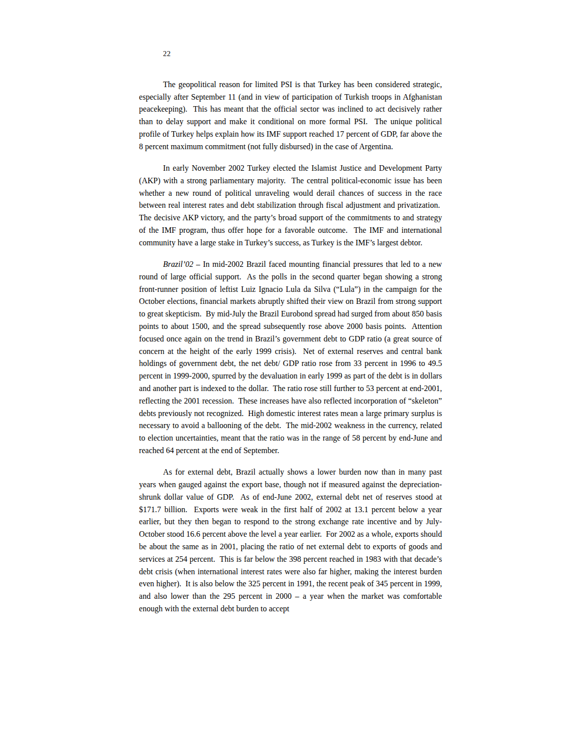22
The geopolitical reason for limited PSI is that Turkey has been considered strategic, especially after September 11 (and in view of participation of Turkish troops in Afghanistan peacekeeping). This has meant that the official sector was inclined to act decisively rather than to delay support and make it conditional on more formal PSI. The unique political profile of Turkey helps explain how its IMF support reached 17 percent of GDP, far above the 8 percent maximum commitment (not fully disbursed) in the case of Argentina.
In early November 2002 Turkey elected the Islamist Justice and Development Party (AKP) with a strong parliamentary majority. The central political-economic issue has been whether a new round of political unraveling would derail chances of success in the race between real interest rates and debt stabilization through fiscal adjustment and privatization. The decisive AKP victory, and the party’s broad support of the commitments to and strategy of the IMF program, thus offer hope for a favorable outcome. The IMF and international community have a large stake in Turkey’s success, as Turkey is the IMF’s largest debtor.
Brazil’02 – In mid-2002 Brazil faced mounting financial pressures that led to a new round of large official support. As the polls in the second quarter began showing a strong front-runner position of leftist Luiz Ignacio Lula da Silva (“Lula”) in the campaign for the October elections, financial markets abruptly shifted their view on Brazil from strong support to great skepticism. By mid-July the Brazil Eurobond spread had surged from about 850 basis points to about 1500, and the spread subsequently rose above 2000 basis points. Attention focused once again on the trend in Brazil’s government debt to GDP ratio (a great source of concern at the height of the early 1999 crisis). Net of external reserves and central bank holdings of government debt, the net debt/ GDP ratio rose from 33 percent in 1996 to 49.5 percent in 1999-2000, spurred by the devaluation in early 1999 as part of the debt is in dollars and another part is indexed to the dollar. The ratio rose still further to 53 percent at end-2001, reflecting the 2001 recession. These increases have also reflected incorporation of “skeleton” debts previously not recognized. High domestic interest rates mean a large primary surplus is necessary to avoid a ballooning of the debt. The mid-2002 weakness in the currency, related to election uncertainties, meant that the ratio was in the range of 58 percent by end-June and reached 64 percent at the end of September.
As for external debt, Brazil actually shows a lower burden now than in many past years when gauged against the export base, though not if measured against the depreciation-shrunk dollar value of GDP. As of end-June 2002, external debt net of reserves stood at $171.7 billion. Exports were weak in the first half of 2002 at 13.1 percent below a year earlier, but they then began to respond to the strong exchange rate incentive and by July-October stood 16.6 percent above the level a year earlier. For 2002 as a whole, exports should be about the same as in 2001, placing the ratio of net external debt to exports of goods and services at 254 percent. This is far below the 398 percent reached in 1983 with that decade’s debt crisis (when international interest rates were also far higher, making the interest burden even higher). It is also below the 325 percent in 1991, the recent peak of 345 percent in 1999, and also lower than the 295 percent in 2000 – a year when the market was comfortable enough with the external debt burden to accept